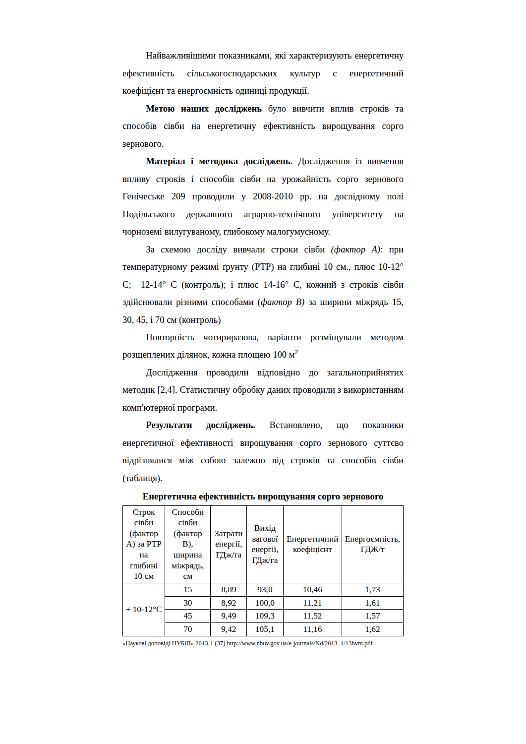Найважливішими показниками, які характеризують енергетичну ефективність сільськогосподарських культур є енергетичний коефіцієнт та енергоємність одиниці продукції.
Метою наших досліджень було вивчити вплив строків та способів сівби на енергетичну ефективність вирощування сорго зернового.
Матеріал і методика досліджень. Дослідження із вивчення впливу строків і способів сівби на урожайність сорго зернового Генічеське 209 проводили у 2008-2010 рр. на дослідному полі Подільського державного аграрно-технічного університету на чорноземі вилугуваному, глибокому малогумусному.
За схемою досліду вивчали строки сівби (фактор А): при температурному режимі ґрунту (РТР) на глибині 10 см., плюс 10-12° С; 12-14° С (контроль); і плюс 14-16° С, кожний з строків сівби здійснювали різними способами (фактор В) за ширини міжрядь 15, 30, 45, і 70 см (контроль)
Повторність чотириразова, варіанти розміщували методом розщеплених ділянок, кожна площею 100 м2
Дослідження проводили відповідно до загальноприйнятих методик [2,4]. Статистичну обробку даних проводили з використанням комп'ютерної програми.
Результати досліджень. Встановлено, що показники енергетичної ефективності вирощування сорго зернового суттєво відрізнялися між собою залежно від строків та способів сівби (таблиця).
Енергетична ефективність вирощування сорго зернового
| Строк сівби (фактор А) за РТР на глибині 10 см | Способи сівби (фактор В), ширина міжрядь, см | Затрати енергії, ГДж/га | Вихід вагової енергії, ГДж/га | Енергетичний коефіцієнт | Енергоємність, ГДЖ/т |
| --- | --- | --- | --- | --- | --- |
| + 10-12°С | 15 | 8,89 | 93,0 | 10,46 | 1,73 |
| 30 | 8,92 | 100,0 | 11,21 | 1,61 |
| 45 | 9,49 | 109,3 | 11,52 | 1,57 |
| 70 | 9,42 | 105,1 | 11,16 | 1,62 |
«Наукові доповіді НУБіП» 2013-1 (37) http://www.nbuv.gov.ua/e-journals/Nd/2013_1/13bvm.pdf